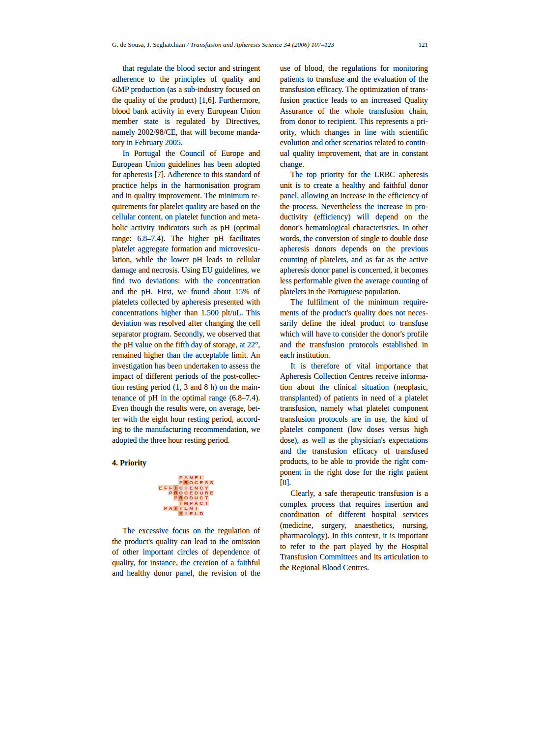G. de Sousa, J. Seghatchian / Transfusion and Apheresis Science 34 (2006) 107–123
121
that regulate the blood sector and stringent adherence to the principles of quality and GMP production (as a sub-industry focused on the quality of the product) [1,6]. Furthermore, blood bank activity in every European Union member state is regulated by Directives, namely 2002/98/CE, that will become mandatory in February 2005.
In Portugal the Council of Europe and European Union guidelines has been adopted for apheresis [7]. Adherence to this standard of practice helps in the harmonisation program and in quality improvement. The minimum requirements for platelet quality are based on the cellular content, on platelet function and metabolic activity indicators such as pH (optimal range: 6.8–7.4). The higher pH facilitates platelet aggregate formation and microvesiculation, while the lower pH leads to cellular damage and necrosis. Using EU guidelines, we find two deviations: with the concentration and the pH. First, we found about 15% of platelets collected by apheresis presented with concentrations higher than 1.500 plt/uL. This deviation was resolved after changing the cell separator program. Secondly, we observed that the pH value on the fifth day of storage, at 22°, remained higher than the acceptable limit. An investigation has been undertaken to assess the impact of different periods of the post-collection resting period (1, 3 and 8 h) on the maintenance of pH in the optimal range (6.8–7.4). Even though the results were, on average, better with the eight hour resting period, according to the manufacturing recommendation, we adopted the three hour resting period.
4. Priority
| | | | | P | A | N | E | L | | |
| | | | | P | R | O | C | E | S | S |
| E | F | F | I | C | I | E | N | C | Y | |
| | | P | R | O | C | E | D | U | R | E |
| | | | P | R | O | D | U | C | T | |
| | | | | I | M | P | A | C | T | |
| | P | A | T | I | E | N | T | | | |
| | | | | Y | I | E | L | D | | |
The excessive focus on the regulation of the product's quality can lead to the omission of other important circles of dependence of quality, for instance, the creation of a faithful and healthy donor panel, the revision of the use of blood, the regulations for monitoring patients to transfuse and the evaluation of the transfusion efficacy. The optimization of transfusion practice leads to an increased Quality Assurance of the whole transfusion chain, from donor to recipient. This represents a priority, which changes in line with scientific evolution and other scenarios related to continual quality improvement, that are in constant change.
The top priority for the LRBC apheresis unit is to create a healthy and faithful donor panel, allowing an increase in the efficiency of the process. Nevertheless the increase in productivity (efficiency) will depend on the donor's hematological characteristics. In other words, the conversion of single to double dose apheresis donors depends on the previous counting of platelets, and as far as the active apheresis donor panel is concerned, it becomes less performable given the average counting of platelets in the Portuguese population.
The fulfilment of the minimum requirements of the product's quality does not necessarily define the ideal product to transfuse which will have to consider the donor's profile and the transfusion protocols established in each institution.
It is therefore of vital importance that Apheresis Collection Centres receive information about the clinical situation (neoplasic, transplanted) of patients in need of a platelet transfusion, namely what platelet component transfusion protocols are in use, the kind of platelet component (low doses versus high dose), as well as the physician's expectations and the transfusion efficacy of transfused products, to be able to provide the right component in the right dose for the right patient [8].
Clearly, a safe therapeutic transfusion is a complex process that requires insertion and coordination of different hospital services (medicine, surgery, anaesthetics, nursing, pharmacology). In this context, it is important to refer to the part played by the Hospital Transfusion Committees and its articulation to the Regional Blood Centres.